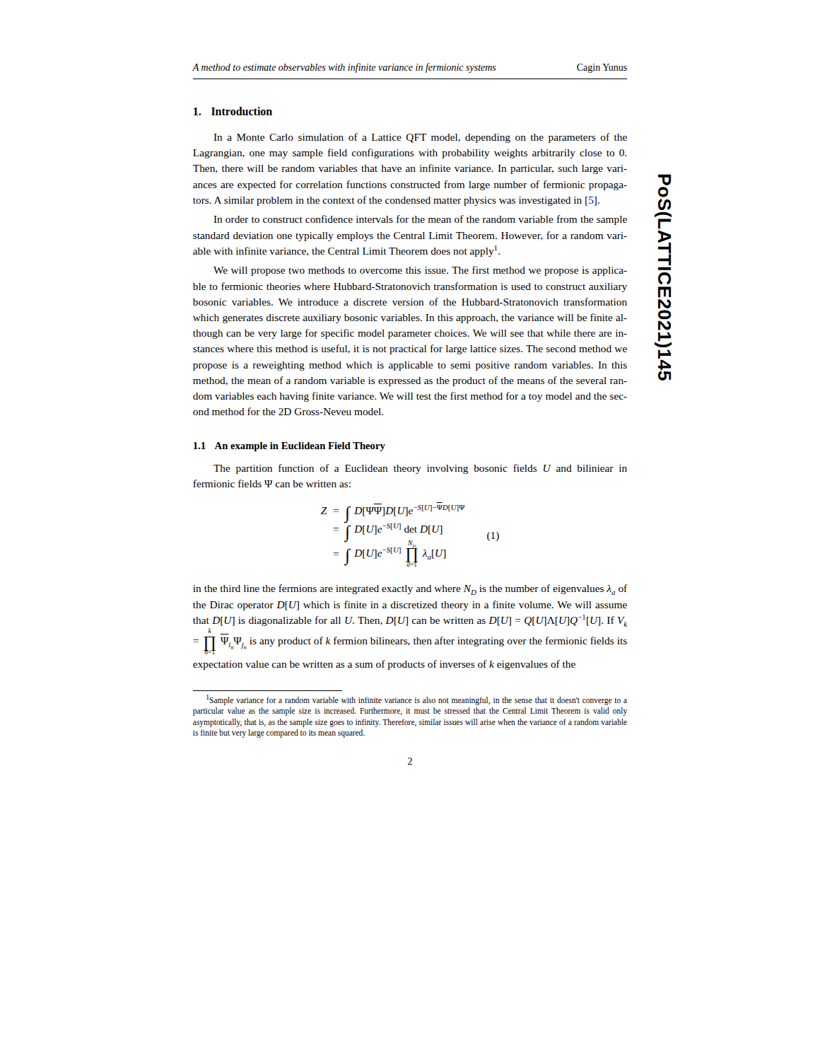A method to estimate observables with infinite variance in fermionic systems Cagin Yunus
PoS(LATTICE2021)145
1. Introduction
In a Monte Carlo simulation of a Lattice QFT model, depending on the parameters of the Lagrangian, one may sample field configurations with probability weights arbitrarily close to 0. Then, there will be random variables that have an infinite variance. In particular, such large variances are expected for correlation functions constructed from large number of fermionic propagators. A similar problem in the context of the condensed matter physics was investigated in [5].
In order to construct confidence intervals for the mean of the random variable from the sample standard deviation one typically employs the Central Limit Theorem. However, for a random variable with infinite variance, the Central Limit Theorem does not apply1.
We will propose two methods to overcome this issue. The first method we propose is applicable to fermionic theories where Hubbard-Stratonovich transformation is used to construct auxiliary bosonic variables. We introduce a discrete version of the Hubbard-Stratonovich transformation which generates discrete auxiliary bosonic variables. In this approach, the variance will be finite although can be very large for specific model parameter choices. We will see that while there are instances where this method is useful, it is not practical for large lattice sizes. The second method we propose is a reweighting method which is applicable to semi positive random variables. In this method, the mean of a random variable is expressed as the product of the means of the several random variables each having finite variance. We will test the first method for a toy model and the second method for the 2D Gross-Neveu model.
1.1 An example in Euclidean Field Theory
The partition function of a Euclidean theory involving bosonic fields U and biliniear in fermionic fields Ψ can be written as:
| Z | = | ∫ D [Ψ Ψ ] D [ U ] e − S [ U ]− Ψ D [ U ]Ψ |
| | = | ∫ D [ U ] e − S [ U ] det D [ U ] |
| | = | ∫ D [ U ] e − S [ U ] N D ∏ a =1 λ a [ U ] |
(1)
in the third line the fermions are integrated exactly and where ND is the number of eigenvalues λa of the Dirac operator D[U] which is finite in a discretized theory in a finite volume. We will assume that D[U] is diagonalizable for all U. Then, D[U] can be written as D[U] = Q[U]Λ[U]Q−1[U]. If Vk = k∏n=1 Ψin Ψjn is any product of k fermion bilinears, then after integrating over the fermionic fields its expectation value can be written as a sum of products of inverses of k eigenvalues of the
1Sample variance for a random variable with infinite variance is also not meaningful, in the sense that it doesn't converge to a particular value as the sample size is increased. Furthermore, it must be stressed that the Central Limit Theorem is valid only asymptotically, that is, as the sample size goes to infinity. Therefore, similar issues will arise when the variance of a random variable is finite but very large compared to its mean squared.
2